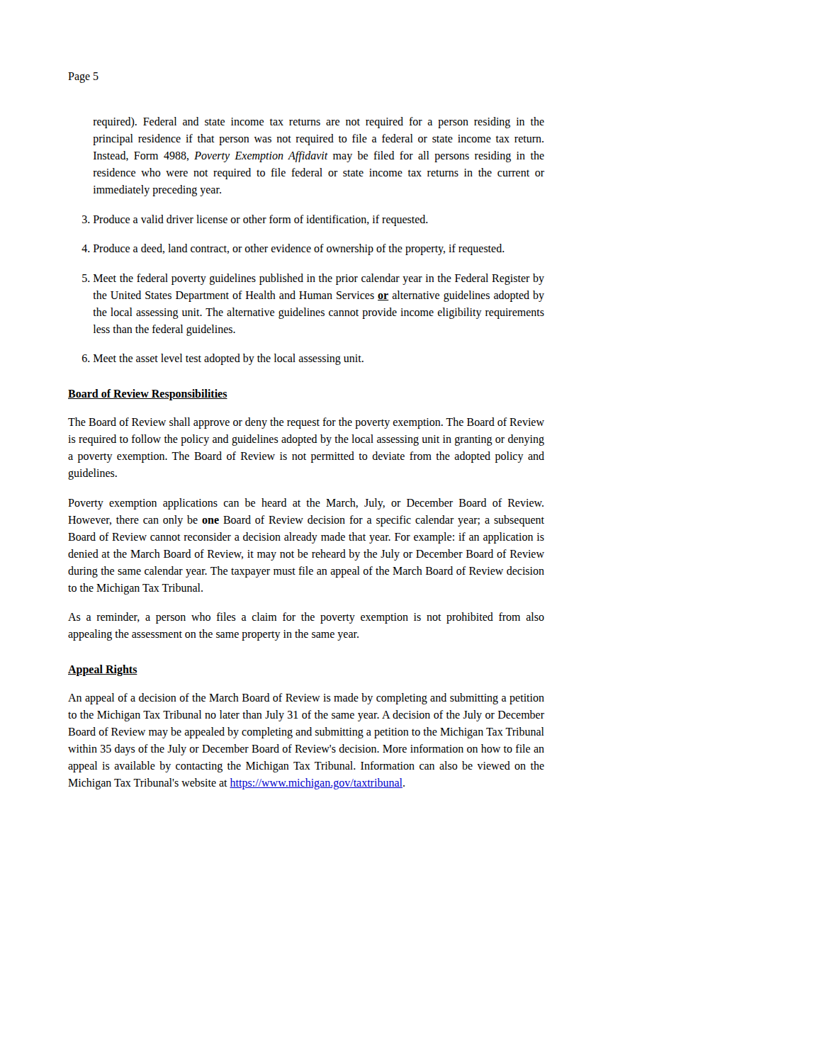Page 5
required). Federal and state income tax returns are not required for a person residing in the principal residence if that person was not required to file a federal or state income tax return. Instead, Form 4988, Poverty Exemption Affidavit may be filed for all persons residing in the residence who were not required to file federal or state income tax returns in the current or immediately preceding year.
Produce a valid driver license or other form of identification, if requested.
Produce a deed, land contract, or other evidence of ownership of the property, if requested.
Meet the federal poverty guidelines published in the prior calendar year in the Federal Register by the United States Department of Health and Human Services or alternative guidelines adopted by the local assessing unit. The alternative guidelines cannot provide income eligibility requirements less than the federal guidelines.
Meet the asset level test adopted by the local assessing unit.
Board of Review Responsibilities
The Board of Review shall approve or deny the request for the poverty exemption. The Board of Review is required to follow the policy and guidelines adopted by the local assessing unit in granting or denying a poverty exemption. The Board of Review is not permitted to deviate from the adopted policy and guidelines.
Poverty exemption applications can be heard at the March, July, or December Board of Review. However, there can only be one Board of Review decision for a specific calendar year; a subsequent Board of Review cannot reconsider a decision already made that year. For example: if an application is denied at the March Board of Review, it may not be reheard by the July or December Board of Review during the same calendar year. The taxpayer must file an appeal of the March Board of Review decision to the Michigan Tax Tribunal.
As a reminder, a person who files a claim for the poverty exemption is not prohibited from also appealing the assessment on the same property in the same year.
Appeal Rights
An appeal of a decision of the March Board of Review is made by completing and submitting a petition to the Michigan Tax Tribunal no later than July 31 of the same year. A decision of the July or December Board of Review may be appealed by completing and submitting a petition to the Michigan Tax Tribunal within 35 days of the July or December Board of Review's decision. More information on how to file an appeal is available by contacting the Michigan Tax Tribunal. Information can also be viewed on the Michigan Tax Tribunal's website at https://www.michigan.gov/taxtribunal.